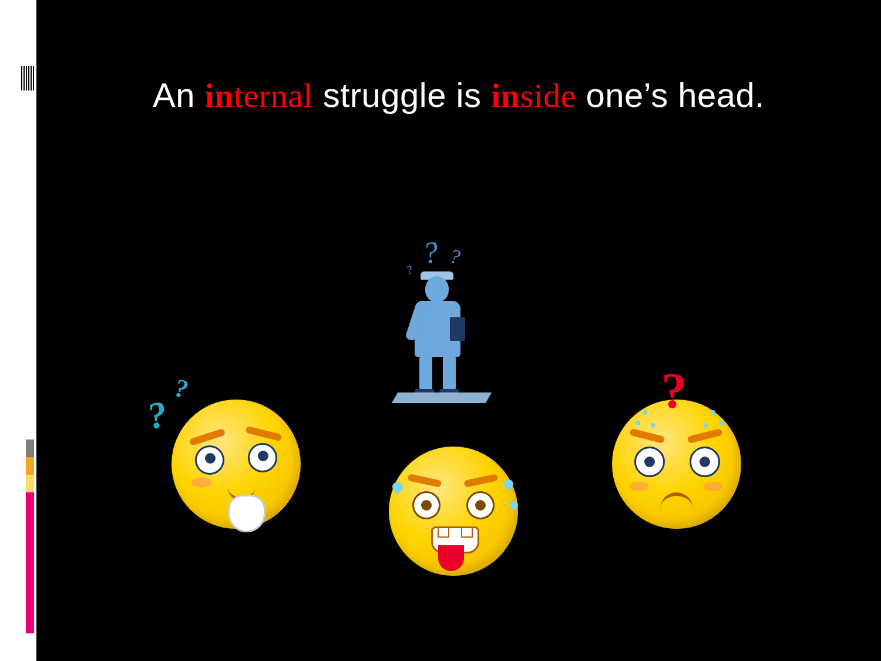An internal struggle is inside one’s head.
? ? ?
? ?
?